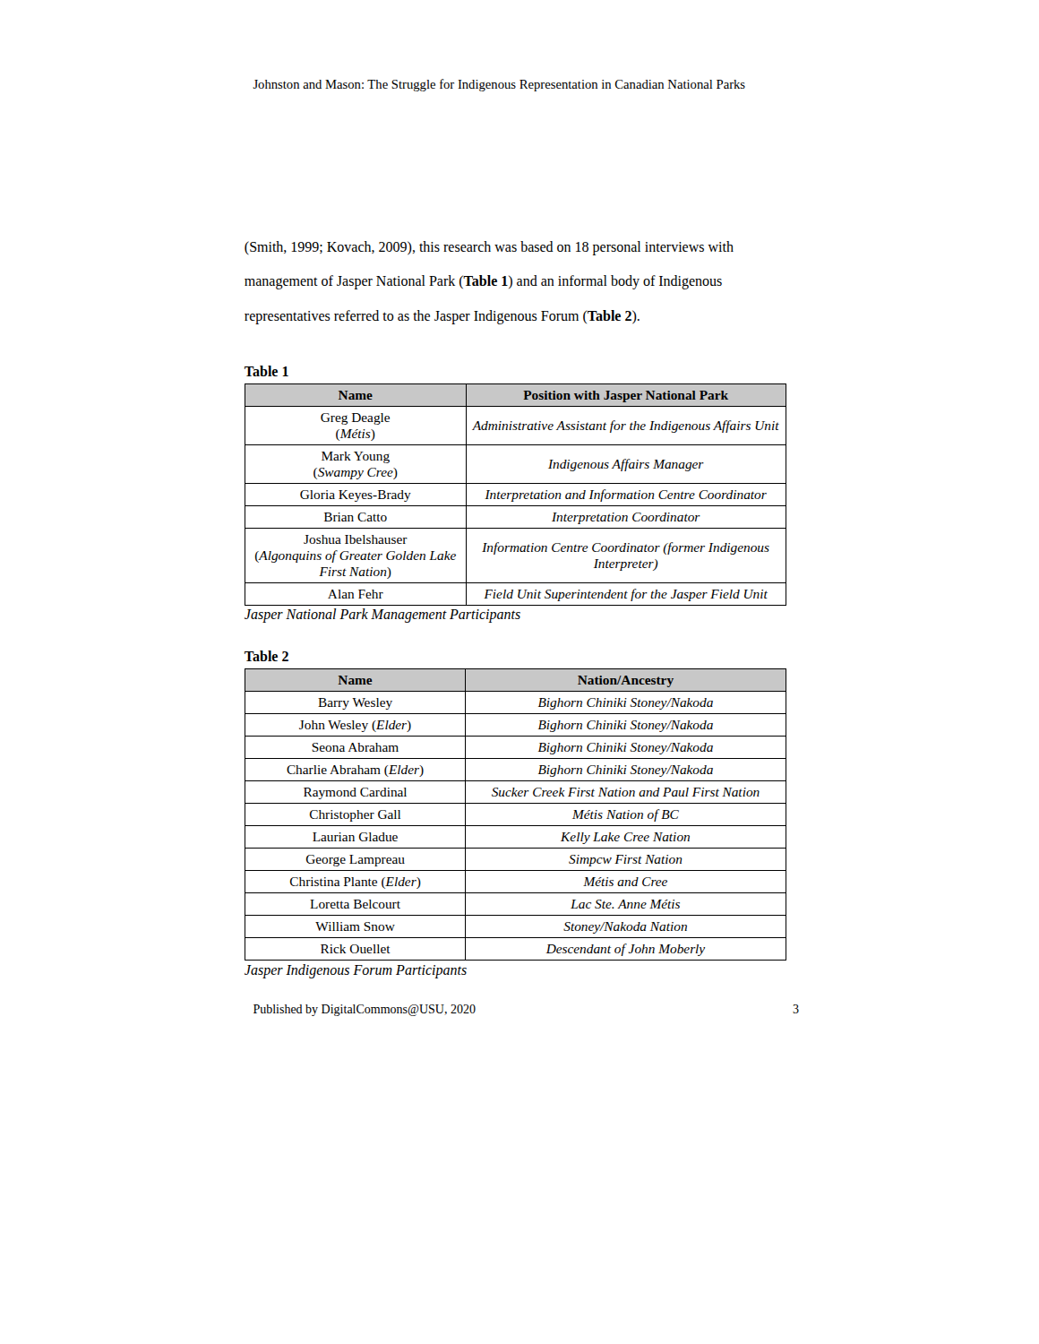Johnston and Mason: The Struggle for Indigenous Representation in Canadian National Parks
(Smith, 1999; Kovach, 2009), this research was based on 18 personal interviews with management of Jasper National Park (Table 1) and an informal body of Indigenous representatives referred to as the Jasper Indigenous Forum (Table 2).
Table 1
| Name | Position with Jasper National Park |
| --- | --- |
| Greg Deagle ( Métis ) | Administrative Assistant for the Indigenous Affairs Unit |
| Mark Young ( Swampy Cree ) | Indigenous Affairs Manager |
| Gloria Keyes-Brady | Interpretation and Information Centre Coordinator |
| Brian Catto | Interpretation Coordinator |
| Joshua Ibelshauser ( Algonquins of Greater Golden Lake First Nation ) | Information Centre Coordinator (former Indigenous Interpreter) |
| Alan Fehr | Field Unit Superintendent for the Jasper Field Unit |
Jasper National Park Management Participants
Table 2
| Name | Nation/Ancestry |
| --- | --- |
| Barry Wesley | Bighorn Chiniki Stoney/Nakoda |
| John Wesley ( Elder ) | Bighorn Chiniki Stoney/Nakoda |
| Seona Abraham | Bighorn Chiniki Stoney/Nakoda |
| Charlie Abraham ( Elder ) | Bighorn Chiniki Stoney/Nakoda |
| Raymond Cardinal | Sucker Creek First Nation and Paul First Nation |
| Christopher Gall | Métis Nation of BC |
| Laurian Gladue | Kelly Lake Cree Nation |
| George Lampreau | Simpcw First Nation |
| Christina Plante ( Elder ) | Métis and Cree |
| Loretta Belcourt | Lac Ste. Anne Métis |
| William Snow | Stoney/Nakoda Nation |
| Rick Ouellet | Descendant of John Moberly |
Jasper Indigenous Forum Participants
Published by DigitalCommons@USU, 2020
3